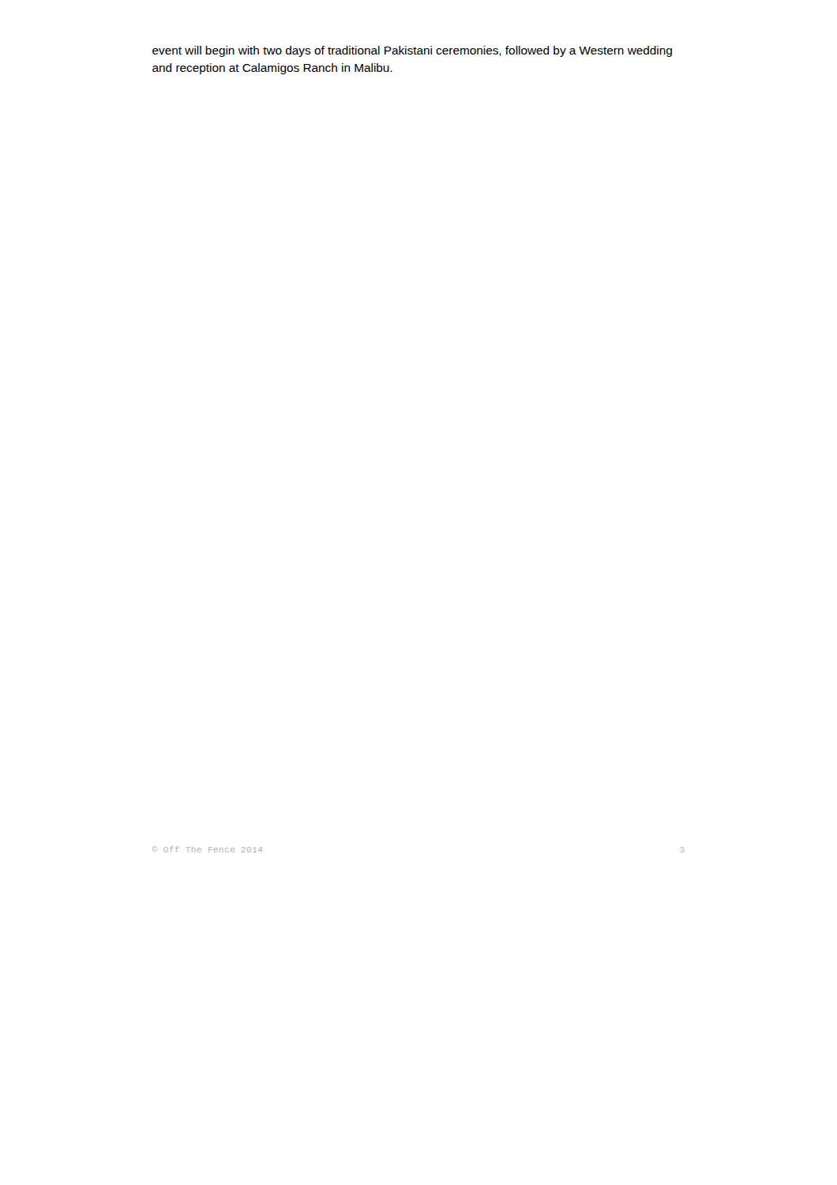event will begin with two days of traditional Pakistani ceremonies, followed by a Western wedding and reception at Calamigos Ranch in Malibu.
© Off The Fence 2014 3